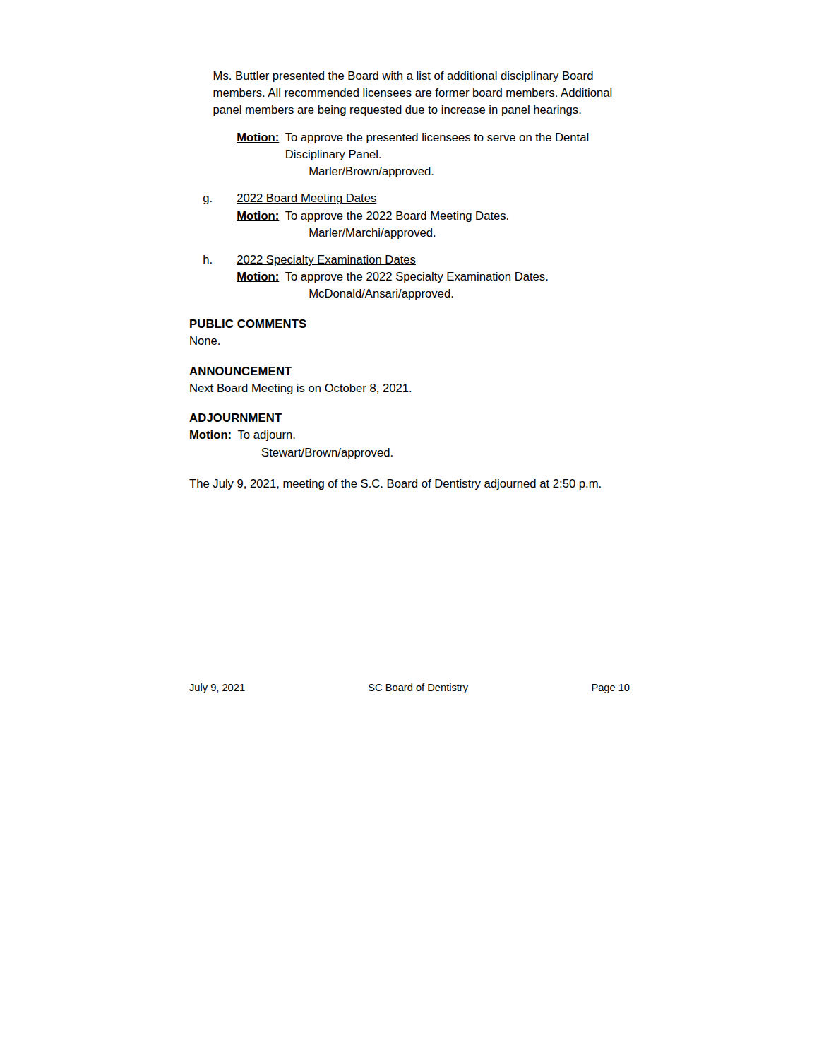Ms. Buttler presented the Board with a list of additional disciplinary Board members. All recommended licensees are former board members. Additional panel members are being requested due to increase in panel hearings.
Motion: To approve the presented licensees to serve on the Dental Disciplinary Panel. Marler/Brown/approved.
g. 2022 Board Meeting Dates
Motion: To approve the 2022 Board Meeting Dates. Marler/Marchi/approved.
h. 2022 Specialty Examination Dates
Motion: To approve the 2022 Specialty Examination Dates. McDonald/Ansari/approved.
Public Comments
None.
Announcement
Next Board Meeting is on October 8, 2021.
Adjournment
Motion: To adjourn. Stewart/Brown/approved.
The July 9, 2021, meeting of the S.C. Board of Dentistry adjourned at 2:50 p.m.
July 9, 2021 SC Board of Dentistry Page 10